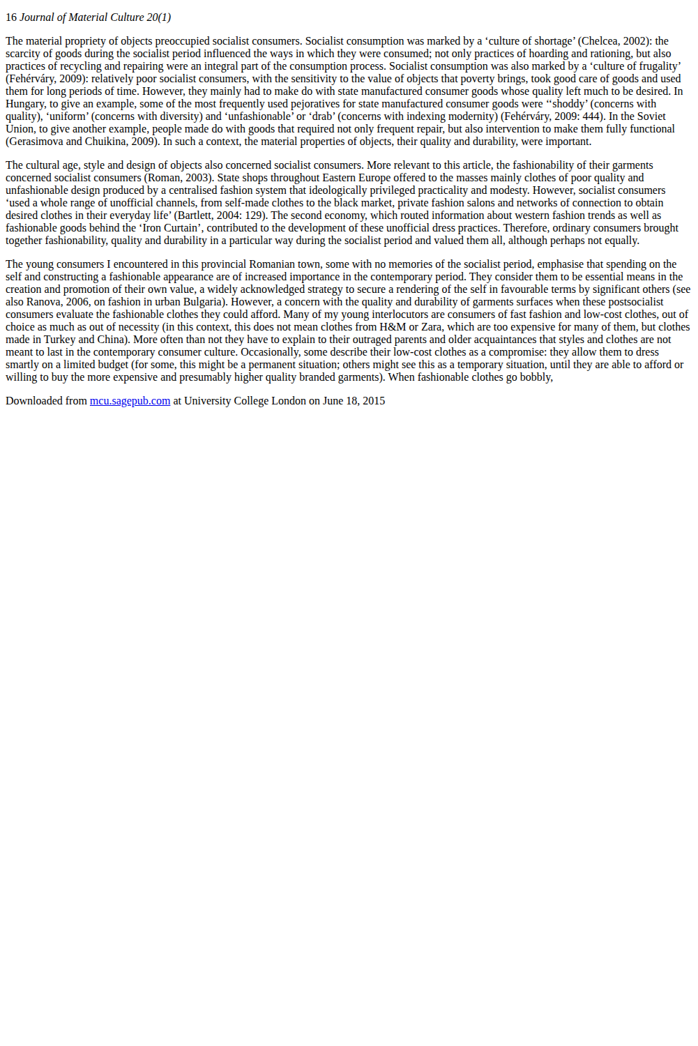16 Journal of Material Culture 20(1)
The material propriety of objects preoccupied socialist consumers. Socialist consumption was marked by a ‘culture of shortage’ (Chelcea, 2002): the scarcity of goods during the socialist period influenced the ways in which they were consumed; not only practices of hoarding and rationing, but also practices of recycling and repairing were an integral part of the consumption process. Socialist consumption was also marked by a ‘culture of frugality’ (Fehérváry, 2009): relatively poor socialist consumers, with the sensitivity to the value of objects that poverty brings, took good care of goods and used them for long periods of time. However, they mainly had to make do with state manufactured consumer goods whose quality left much to be desired. In Hungary, to give an example, some of the most frequently used pejoratives for state manufactured consumer goods were ‘‘shoddy’ (concerns with quality), ‘uniform’ (concerns with diversity) and ‘unfashionable’ or ‘drab’ (concerns with indexing modernity) (Fehérváry, 2009: 444). In the Soviet Union, to give another example, people made do with goods that required not only frequent repair, but also intervention to make them fully functional (Gerasimova and Chuikina, 2009). In such a context, the material properties of objects, their quality and durability, were important.
The cultural age, style and design of objects also concerned socialist consumers. More relevant to this article, the fashionability of their garments concerned socialist consumers (Roman, 2003). State shops throughout Eastern Europe offered to the masses mainly clothes of poor quality and unfashionable design produced by a centralised fashion system that ideologically privileged practicality and modesty. However, socialist consumers ‘used a whole range of unofficial channels, from self-made clothes to the black market, private fashion salons and networks of connection to obtain desired clothes in their everyday life’ (Bartlett, 2004: 129). The second economy, which routed information about western fashion trends as well as fashionable goods behind the ‘Iron Curtain’, contributed to the development of these unofficial dress practices. Therefore, ordinary consumers brought together fashionability, quality and durability in a particular way during the socialist period and valued them all, although perhaps not equally.
The young consumers I encountered in this provincial Romanian town, some with no memories of the socialist period, emphasise that spending on the self and constructing a fashionable appearance are of increased importance in the contemporary period. They consider them to be essential means in the creation and promotion of their own value, a widely acknowledged strategy to secure a rendering of the self in favourable terms by significant others (see also Ranova, 2006, on fashion in urban Bulgaria). However, a concern with the quality and durability of garments surfaces when these postsocialist consumers evaluate the fashionable clothes they could afford. Many of my young interlocutors are consumers of fast fashion and low-cost clothes, out of choice as much as out of necessity (in this context, this does not mean clothes from H&M or Zara, which are too expensive for many of them, but clothes made in Turkey and China). More often than not they have to explain to their outraged parents and older acquaintances that styles and clothes are not meant to last in the contemporary consumer culture. Occasionally, some describe their low-cost clothes as a compromise: they allow them to dress smartly on a limited budget (for some, this might be a permanent situation; others might see this as a temporary situation, until they are able to afford or willing to buy the more expensive and presumably higher quality branded garments). When fashionable clothes go bobbly,
Downloaded from mcu.sagepub.com at University College London on June 18, 2015